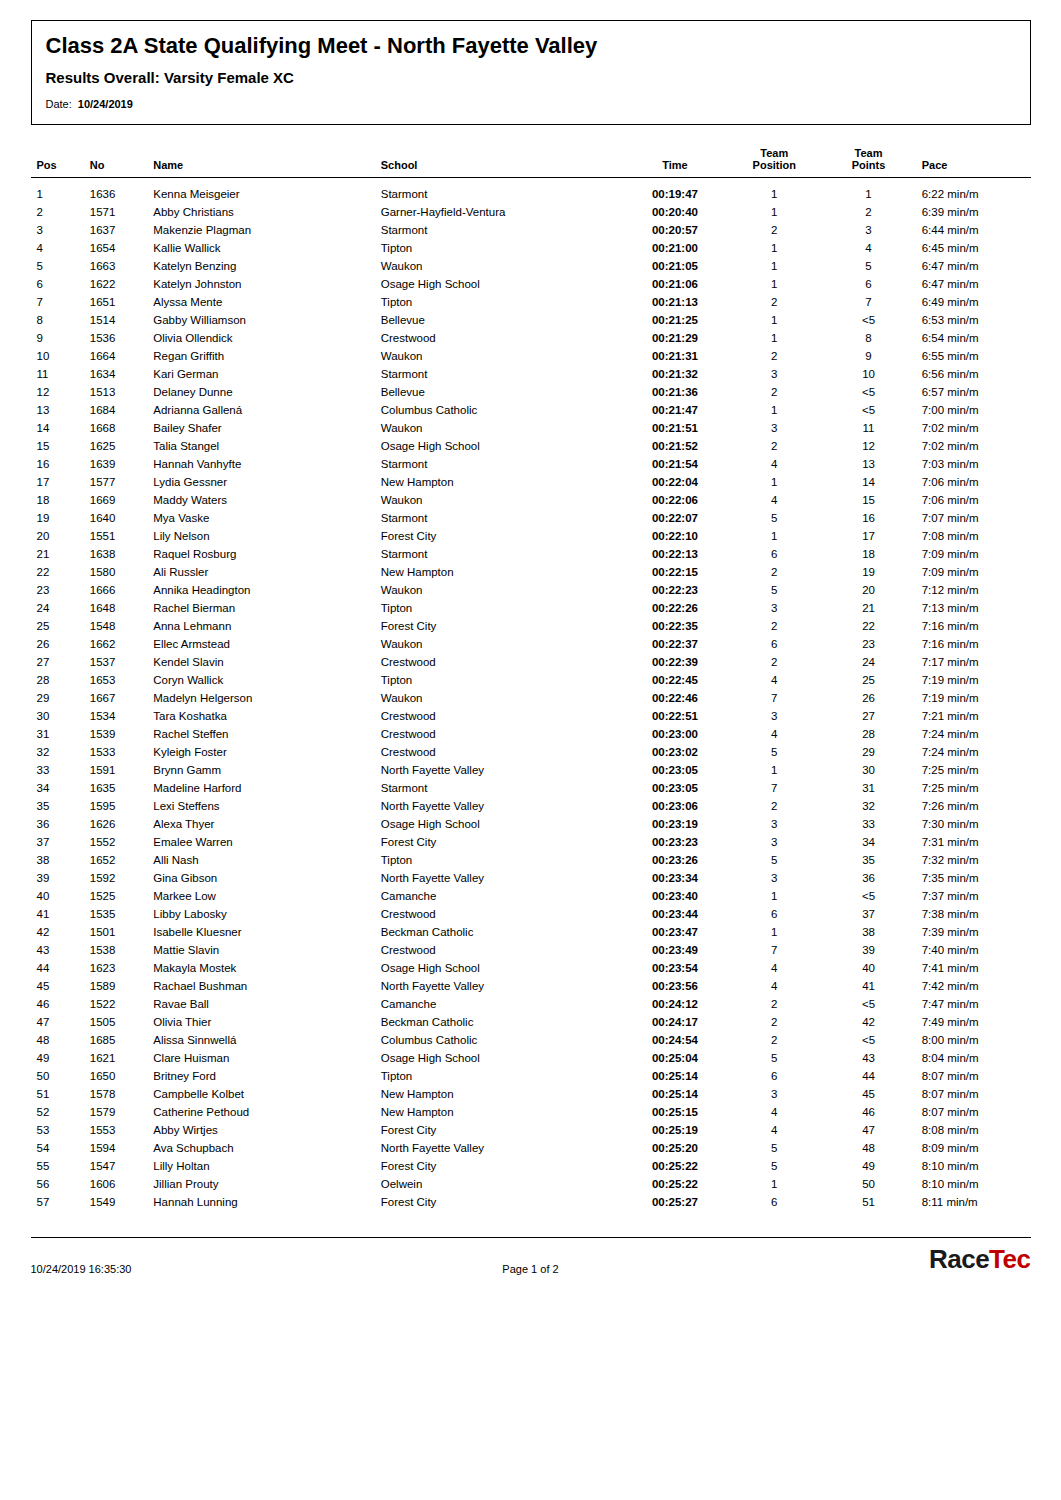Class 2A State Qualifying Meet - North Fayette Valley
Results Overall: Varsity Female XC
Date: 10/24/2019
| Pos | No | Name | School | Time | Team Position | Team Points | Pace |
| --- | --- | --- | --- | --- | --- | --- | --- |
| 1 | 1636 | Kenna Meisgeier | Starmont | 00:19:47 | 1 | 1 | 6:22 min/m |
| 2 | 1571 | Abby Christians | Garner-Hayfield-Ventura | 00:20:40 | 1 | 2 | 6:39 min/m |
| 3 | 1637 | Makenzie Plagman | Starmont | 00:20:57 | 2 | 3 | 6:44 min/m |
| 4 | 1654 | Kallie Wallick | Tipton | 00:21:00 | 1 | 4 | 6:45 min/m |
| 5 | 1663 | Katelyn Benzing | Waukon | 00:21:05 | 1 | 5 | 6:47 min/m |
| 6 | 1622 | Katelyn Johnston | Osage High School | 00:21:06 | 1 | 6 | 6:47 min/m |
| 7 | 1651 | Alyssa Mente | Tipton | 00:21:13 | 2 | 7 | 6:49 min/m |
| 8 | 1514 | Gabby Williamson | Bellevue | 00:21:25 | 1 | <5 | 6:53 min/m |
| 9 | 1536 | Olivia Ollendick | Crestwood | 00:21:29 | 1 | 8 | 6:54 min/m |
| 10 | 1664 | Regan Griffith | Waukon | 00:21:31 | 2 | 9 | 6:55 min/m |
| 11 | 1634 | Kari German | Starmont | 00:21:32 | 3 | 10 | 6:56 min/m |
| 12 | 1513 | Delaney Dunne | Bellevue | 00:21:36 | 2 | <5 | 6:57 min/m |
| 13 | 1684 | Adrianna Gallená | Columbus Catholic | 00:21:47 | 1 | <5 | 7:00 min/m |
| 14 | 1668 | Bailey Shafer | Waukon | 00:21:51 | 3 | 11 | 7:02 min/m |
| 15 | 1625 | Talia Stangel | Osage High School | 00:21:52 | 2 | 12 | 7:02 min/m |
| 16 | 1639 | Hannah Vanhyfte | Starmont | 00:21:54 | 4 | 13 | 7:03 min/m |
| 17 | 1577 | Lydia Gessner | New Hampton | 00:22:04 | 1 | 14 | 7:06 min/m |
| 18 | 1669 | Maddy Waters | Waukon | 00:22:06 | 4 | 15 | 7:06 min/m |
| 19 | 1640 | Mya Vaske | Starmont | 00:22:07 | 5 | 16 | 7:07 min/m |
| 20 | 1551 | Lily Nelson | Forest City | 00:22:10 | 1 | 17 | 7:08 min/m |
| 21 | 1638 | Raquel Rosburg | Starmont | 00:22:13 | 6 | 18 | 7:09 min/m |
| 22 | 1580 | Ali Russler | New Hampton | 00:22:15 | 2 | 19 | 7:09 min/m |
| 23 | 1666 | Annika Headington | Waukon | 00:22:23 | 5 | 20 | 7:12 min/m |
| 24 | 1648 | Rachel Bierman | Tipton | 00:22:26 | 3 | 21 | 7:13 min/m |
| 25 | 1548 | Anna Lehmann | Forest City | 00:22:35 | 2 | 22 | 7:16 min/m |
| 26 | 1662 | Ellec Armstead | Waukon | 00:22:37 | 6 | 23 | 7:16 min/m |
| 27 | 1537 | Kendel Slavin | Crestwood | 00:22:39 | 2 | 24 | 7:17 min/m |
| 28 | 1653 | Coryn Wallick | Tipton | 00:22:45 | 4 | 25 | 7:19 min/m |
| 29 | 1667 | Madelyn Helgerson | Waukon | 00:22:46 | 7 | 26 | 7:19 min/m |
| 30 | 1534 | Tara Koshatka | Crestwood | 00:22:51 | 3 | 27 | 7:21 min/m |
| 31 | 1539 | Rachel Steffen | Crestwood | 00:23:00 | 4 | 28 | 7:24 min/m |
| 32 | 1533 | Kyleigh Foster | Crestwood | 00:23:02 | 5 | 29 | 7:24 min/m |
| 33 | 1591 | Brynn Gamm | North Fayette Valley | 00:23:05 | 1 | 30 | 7:25 min/m |
| 34 | 1635 | Madeline Harford | Starmont | 00:23:05 | 7 | 31 | 7:25 min/m |
| 35 | 1595 | Lexi Steffens | North Fayette Valley | 00:23:06 | 2 | 32 | 7:26 min/m |
| 36 | 1626 | Alexa Thyer | Osage High School | 00:23:19 | 3 | 33 | 7:30 min/m |
| 37 | 1552 | Emalee Warren | Forest City | 00:23:23 | 3 | 34 | 7:31 min/m |
| 38 | 1652 | Alli Nash | Tipton | 00:23:26 | 5 | 35 | 7:32 min/m |
| 39 | 1592 | Gina Gibson | North Fayette Valley | 00:23:34 | 3 | 36 | 7:35 min/m |
| 40 | 1525 | Markee Low | Camanche | 00:23:40 | 1 | <5 | 7:37 min/m |
| 41 | 1535 | Libby Labosky | Crestwood | 00:23:44 | 6 | 37 | 7:38 min/m |
| 42 | 1501 | Isabelle Kluesner | Beckman Catholic | 00:23:47 | 1 | 38 | 7:39 min/m |
| 43 | 1538 | Mattie Slavin | Crestwood | 00:23:49 | 7 | 39 | 7:40 min/m |
| 44 | 1623 | Makayla Mostek | Osage High School | 00:23:54 | 4 | 40 | 7:41 min/m |
| 45 | 1589 | Rachael Bushman | North Fayette Valley | 00:23:56 | 4 | 41 | 7:42 min/m |
| 46 | 1522 | Ravae Ball | Camanche | 00:24:12 | 2 | <5 | 7:47 min/m |
| 47 | 1505 | Olivia Thier | Beckman Catholic | 00:24:17 | 2 | 42 | 7:49 min/m |
| 48 | 1685 | Alissa Sinnwellá | Columbus Catholic | 00:24:54 | 2 | <5 | 8:00 min/m |
| 49 | 1621 | Clare Huisman | Osage High School | 00:25:04 | 5 | 43 | 8:04 min/m |
| 50 | 1650 | Britney Ford | Tipton | 00:25:14 | 6 | 44 | 8:07 min/m |
| 51 | 1578 | Campbelle Kolbet | New Hampton | 00:25:14 | 3 | 45 | 8:07 min/m |
| 52 | 1579 | Catherine Pethoud | New Hampton | 00:25:15 | 4 | 46 | 8:07 min/m |
| 53 | 1553 | Abby Wirtjes | Forest City | 00:25:19 | 4 | 47 | 8:08 min/m |
| 54 | 1594 | Ava Schupbach | North Fayette Valley | 00:25:20 | 5 | 48 | 8:09 min/m |
| 55 | 1547 | Lilly Holtan | Forest City | 00:25:22 | 5 | 49 | 8:10 min/m |
| 56 | 1606 | Jillian Prouty | Oelwein | 00:25:22 | 1 | 50 | 8:10 min/m |
| 57 | 1549 | Hannah Lunning | Forest City | 00:25:27 | 6 | 51 | 8:11 min/m |
10/24/2019 16:35:30
Page 1 of 2
Race Tec